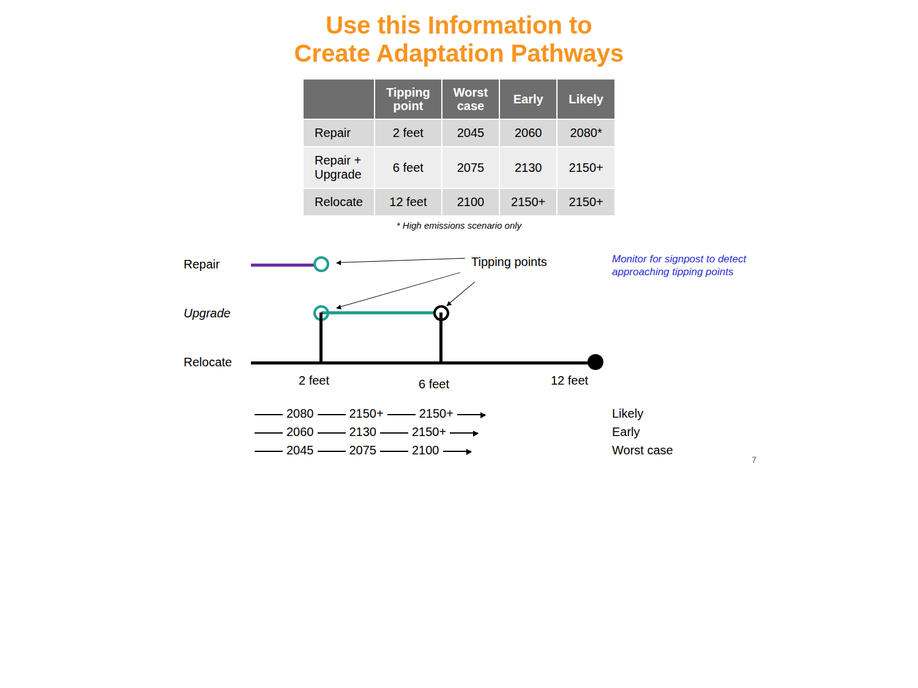Use this Information to
Create Adaptation Pathways
| | Tipping point | Worst case | Early | Likely |
| --- | --- | --- | --- | --- |
| Repair | 2 feet | 2045 | 2060 | 2080* |
| Repair + Upgrade | 6 feet | 2075 | 2130 | 2150+ |
| Relocate | 12 feet | 2100 | 2150+ | 2150+ |
* High emissions scenario only
Repair
Upgrade
Relocate
Tipping points
Monitor for signpost to detect
approaching tipping points
2 feet
6 feet
12 feet
2080 2150+ 2150+
Likely
2060 2130 2150+
Early
2045 2075 2100
Worst case
7